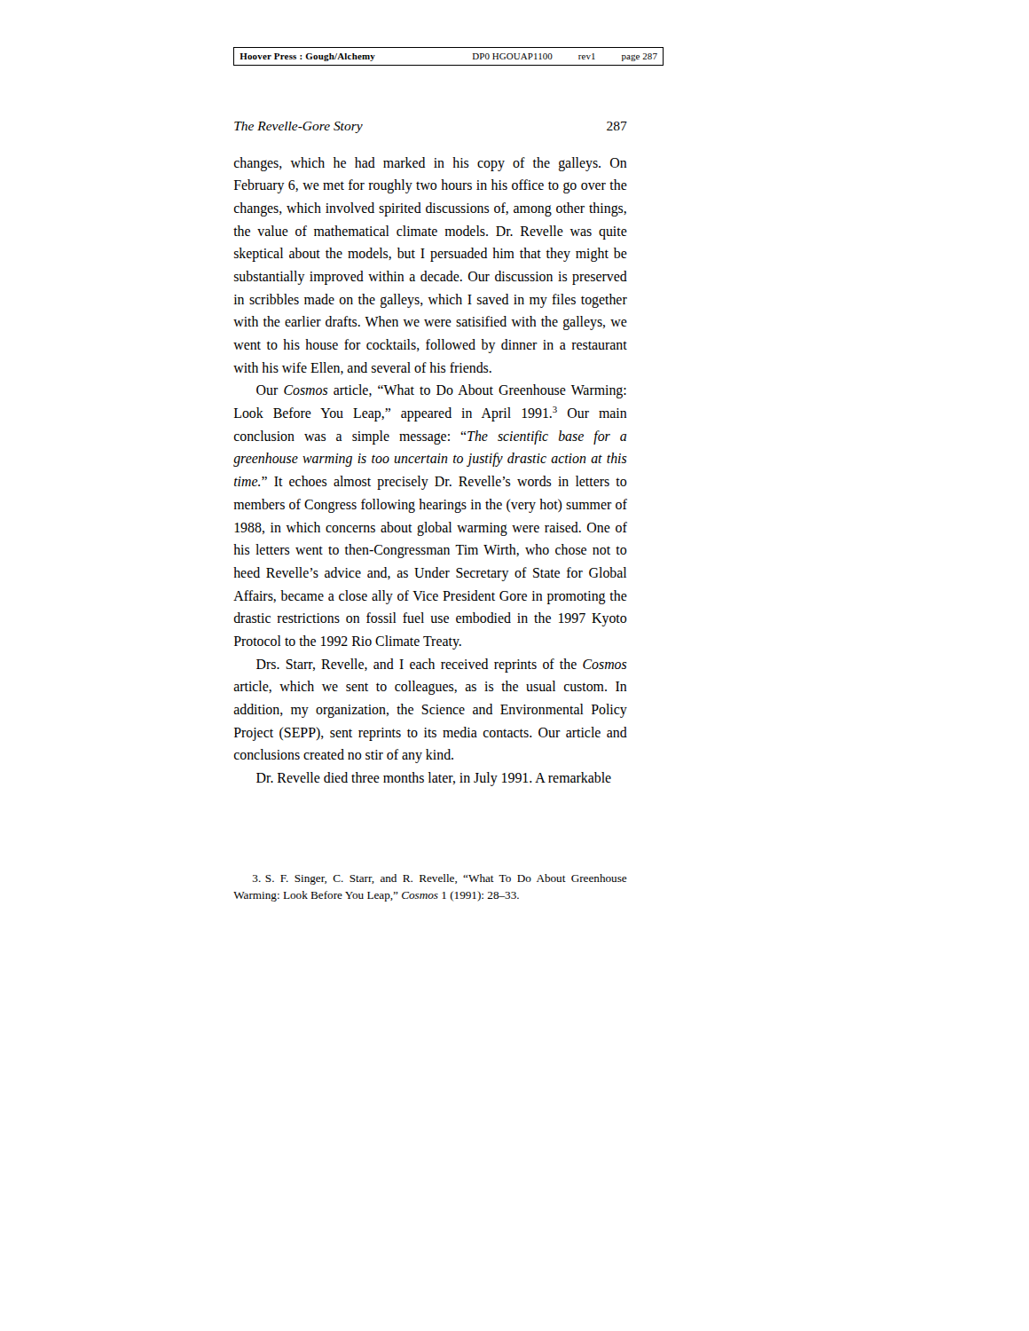Hoover Press : Gough/Alchemy DP0 HGOUAP1100 rev1 page 287
The Revelle-Gore Story 287
changes, which he had marked in his copy of the galleys. On February 6, we met for roughly two hours in his office to go over the changes, which involved spirited discussions of, among other things, the value of mathematical climate models. Dr. Revelle was quite skeptical about the models, but I persuaded him that they might be substantially improved within a decade. Our discussion is preserved in scribbles made on the galleys, which I saved in my files together with the earlier drafts. When we were satisified with the galleys, we went to his house for cocktails, followed by dinner in a restaurant with his wife Ellen, and several of his friends.
Our Cosmos article, “What to Do About Greenhouse Warming: Look Before You Leap,” appeared in April 1991.3 Our main conclusion was a simple message: “The scientific base for a greenhouse warming is too uncertain to justify drastic action at this time.” It echoes almost precisely Dr. Revelle’s words in letters to members of Congress following hearings in the (very hot) summer of 1988, in which concerns about global warming were raised. One of his letters went to then-Congressman Tim Wirth, who chose not to heed Revelle’s advice and, as Under Secretary of State for Global Affairs, became a close ally of Vice President Gore in promoting the drastic restrictions on fossil fuel use embodied in the 1997 Kyoto Protocol to the 1992 Rio Climate Treaty.
Drs. Starr, Revelle, and I each received reprints of the Cosmos article, which we sent to colleagues, as is the usual custom. In addition, my organization, the Science and Environmental Policy Project (SEPP), sent reprints to its media contacts. Our article and conclusions created no stir of any kind.
Dr. Revelle died three months later, in July 1991. A remarkable
3. S. F. Singer, C. Starr, and R. Revelle, “What To Do About Greenhouse Warming: Look Before You Leap,” Cosmos 1 (1991): 28–33.